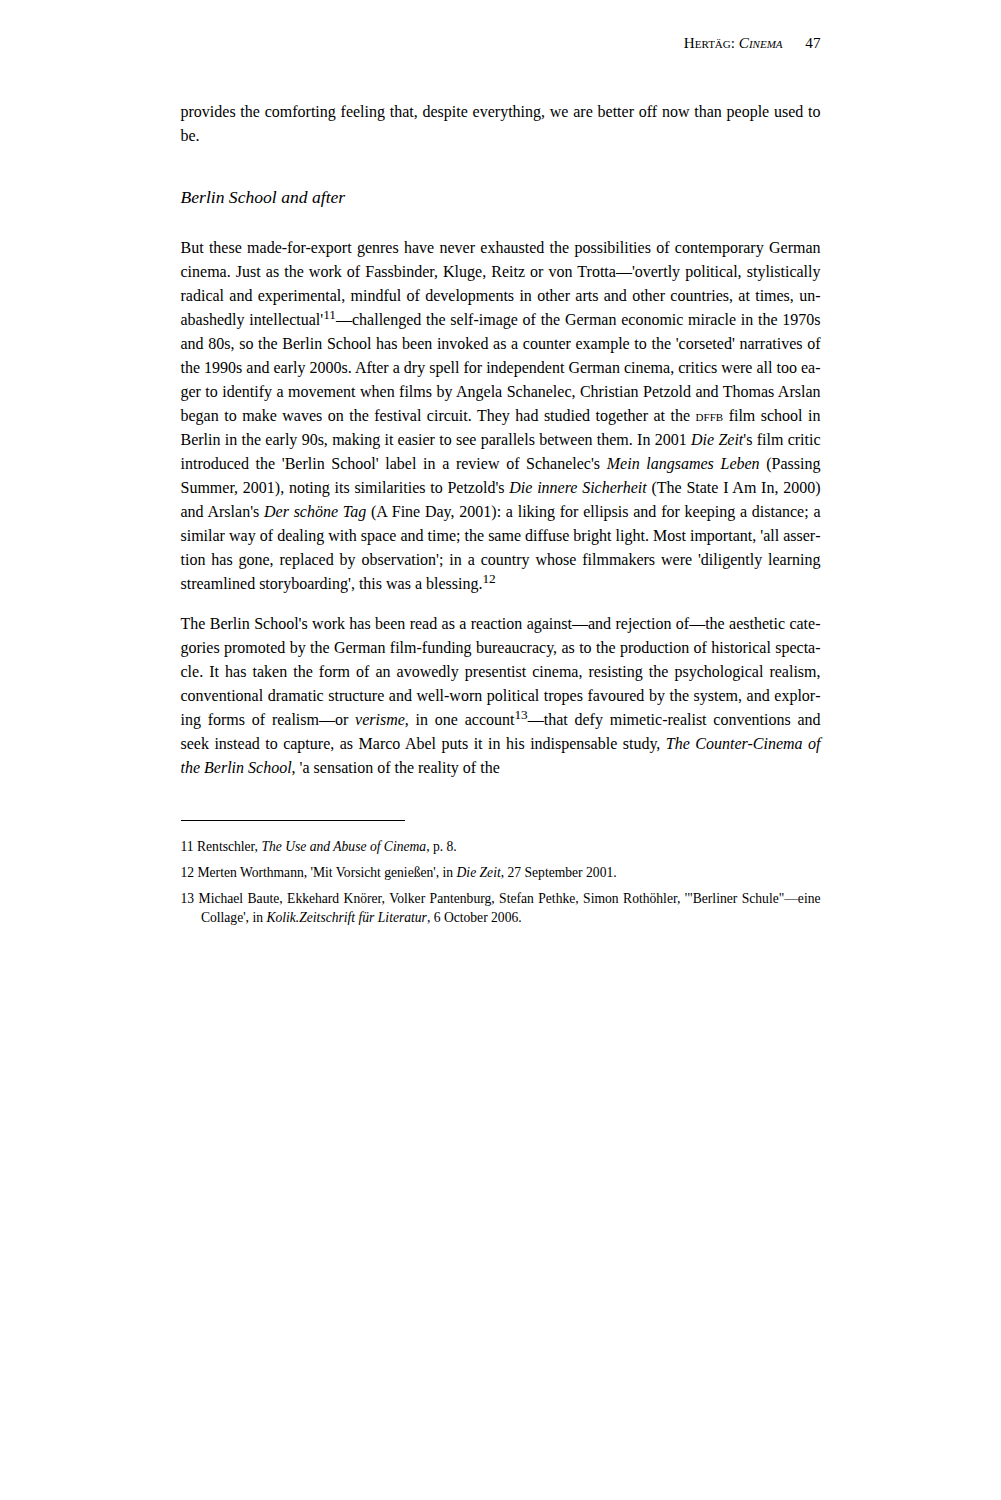Hertäg: Cinema 47
provides the comforting feeling that, despite everything, we are better off now than people used to be.
Berlin School and after
But these made-for-export genres have never exhausted the possibilities of contemporary German cinema. Just as the work of Fassbinder, Kluge, Reitz or von Trotta—'overtly political, stylistically radical and experimental, mindful of developments in other arts and other countries, at times, unabashedly intellectual'11—challenged the self-image of the German economic miracle in the 1970s and 80s, so the Berlin School has been invoked as a counter example to the 'corseted' narratives of the 1990s and early 2000s. After a dry spell for independent German cinema, critics were all too eager to identify a movement when films by Angela Schanelec, Christian Petzold and Thomas Arslan began to make waves on the festival circuit. They had studied together at the dffb film school in Berlin in the early 90s, making it easier to see parallels between them. In 2001 Die Zeit's film critic introduced the 'Berlin School' label in a review of Schanelec's Mein langsames Leben (Passing Summer, 2001), noting its similarities to Petzold's Die innere Sicherheit (The State I Am In, 2000) and Arslan's Der schöne Tag (A Fine Day, 2001): a liking for ellipsis and for keeping a distance; a similar way of dealing with space and time; the same diffuse bright light. Most important, 'all assertion has gone, replaced by observation'; in a country whose filmmakers were 'diligently learning streamlined storyboarding', this was a blessing.12
The Berlin School's work has been read as a reaction against—and rejection of—the aesthetic categories promoted by the German film-funding bureaucracy, as to the production of historical spectacle. It has taken the form of an avowedly presentist cinema, resisting the psychological realism, conventional dramatic structure and well-worn political tropes favoured by the system, and exploring forms of realism—or verisme, in one account13—that defy mimetic-realist conventions and seek instead to capture, as Marco Abel puts it in his indispensable study, The Counter-Cinema of the Berlin School, 'a sensation of the reality of the
Rentschler, The Use and Abuse of Cinema, p. 8.
Merten Worthmann, 'Mit Vorsicht genießen', in Die Zeit, 27 September 2001.
Michael Baute, Ekkehard Knörer, Volker Pantenburg, Stefan Pethke, Simon Rothöhler, '"Berliner Schule"—eine Collage', in Kolik.Zeitschrift für Literatur, 6 October 2006.